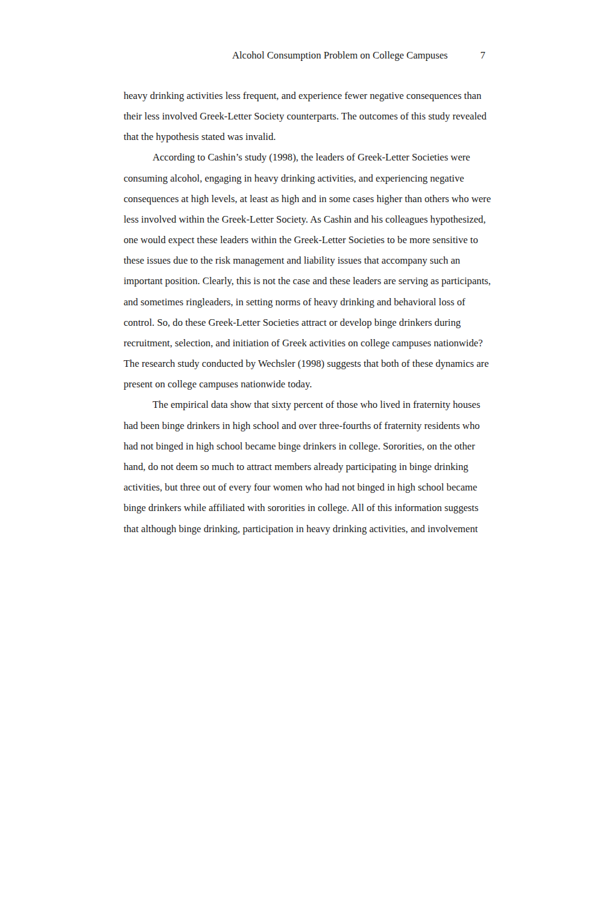Alcohol Consumption Problem on College Campuses 7
heavy drinking activities less frequent, and experience fewer negative consequences than their less involved Greek-Letter Society counterparts. The outcomes of this study revealed that the hypothesis stated was invalid.
According to Cashin’s study (1998), the leaders of Greek-Letter Societies were consuming alcohol, engaging in heavy drinking activities, and experiencing negative consequences at high levels, at least as high and in some cases higher than others who were less involved within the Greek-Letter Society. As Cashin and his colleagues hypothesized, one would expect these leaders within the Greek-Letter Societies to be more sensitive to these issues due to the risk management and liability issues that accompany such an important position. Clearly, this is not the case and these leaders are serving as participants, and sometimes ringleaders, in setting norms of heavy drinking and behavioral loss of control. So, do these Greek-Letter Societies attract or develop binge drinkers during recruitment, selection, and initiation of Greek activities on college campuses nationwide? The research study conducted by Wechsler (1998) suggests that both of these dynamics are present on college campuses nationwide today.
The empirical data show that sixty percent of those who lived in fraternity houses had been binge drinkers in high school and over three-fourths of fraternity residents who had not binged in high school became binge drinkers in college. Sororities, on the other hand, do not deem so much to attract members already participating in binge drinking activities, but three out of every four women who had not binged in high school became binge drinkers while affiliated with sororities in college. All of this information suggests that although binge drinking, participation in heavy drinking activities, and involvement